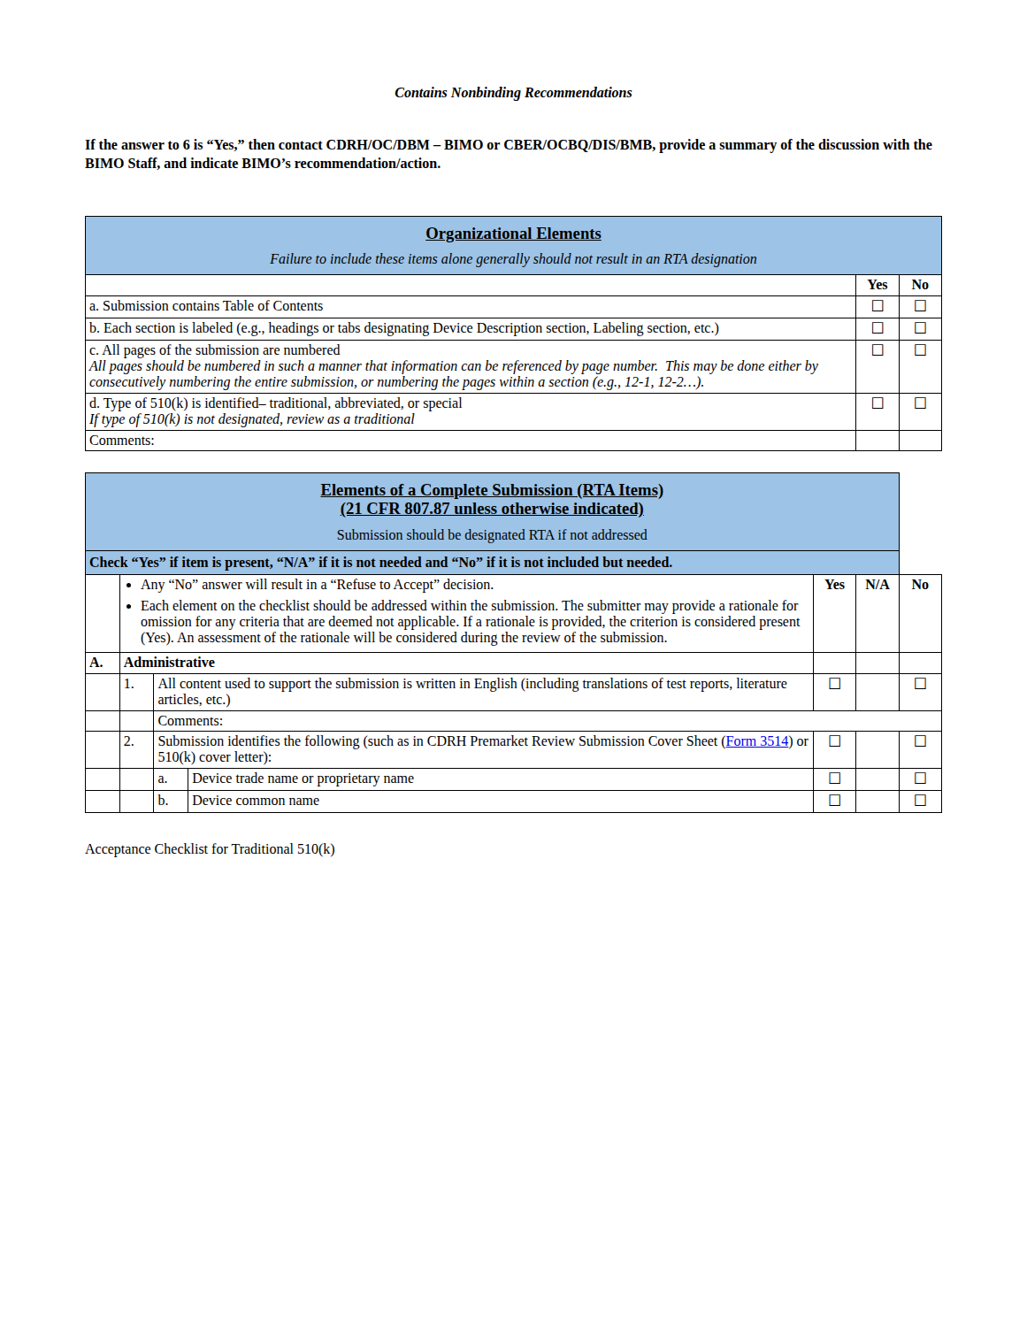Contains Nonbinding Recommendations
If the answer to 6 is “Yes,” then contact CDRH/OC/DBM – BIMO or CBER/OCBQ/DIS/BMB, provide a summary of the discussion with the BIMO Staff, and indicate BIMO’s recommendation/action.
| Organizational Elements Failure to include these items alone generally should not result in an RTA designation |
| | Yes | No |
| a. Submission contains Table of Contents | ☐ | ☐ |
| b. Each section is labeled (e.g., headings or tabs designating Device Description section, Labeling section, etc.) | ☐ | ☐ |
| c. All pages of the submission are numbered All pages should be numbered in such a manner that information can be referenced by page number. This may be done either by consecutively numbering the entire submission, or numbering the pages within a section (e.g., 12-1, 12-2…). | ☐ | ☐ |
| d. Type of 510(k) is identified– traditional, abbreviated, or special If type of 510(k) is not designated, review as a traditional | ☐ | ☐ |
| Comments: | | |
| Elements of a Complete Submission (RTA Items) (21 CFR 807.87 unless otherwise indicated) Submission should be designated RTA if not addressed |
| Check “Yes” if item is present, “N/A” if it is not needed and “No” if it is not included but needed. |
| | Any “No” answer will result in a “Refuse to Accept” decision. Each element on the checklist should be addressed within the submission. The submitter may provide a rationale for omission for any criteria that are deemed not applicable. If a rationale is provided, the criterion is considered present (Yes). An assessment of the rationale will be considered during the review of the submission. | Yes | N/A | No |
| A. | Administrative | | | |
| | 1. | All content used to support the submission is written in English (including translations of test reports, literature articles, etc.) | ☐ | | ☐ |
| | | Comments: |
| | 2. | Submission identifies the following (such as in CDRH Premarket Review Submission Cover Sheet ( Form 3514 ) or 510(k) cover letter): | ☐ | | ☐ |
| | | a. | Device trade name or proprietary name | ☐ | | ☐ |
| | | b. | Device common name | ☐ | | ☐ |
Acceptance Checklist for Traditional 510(k)